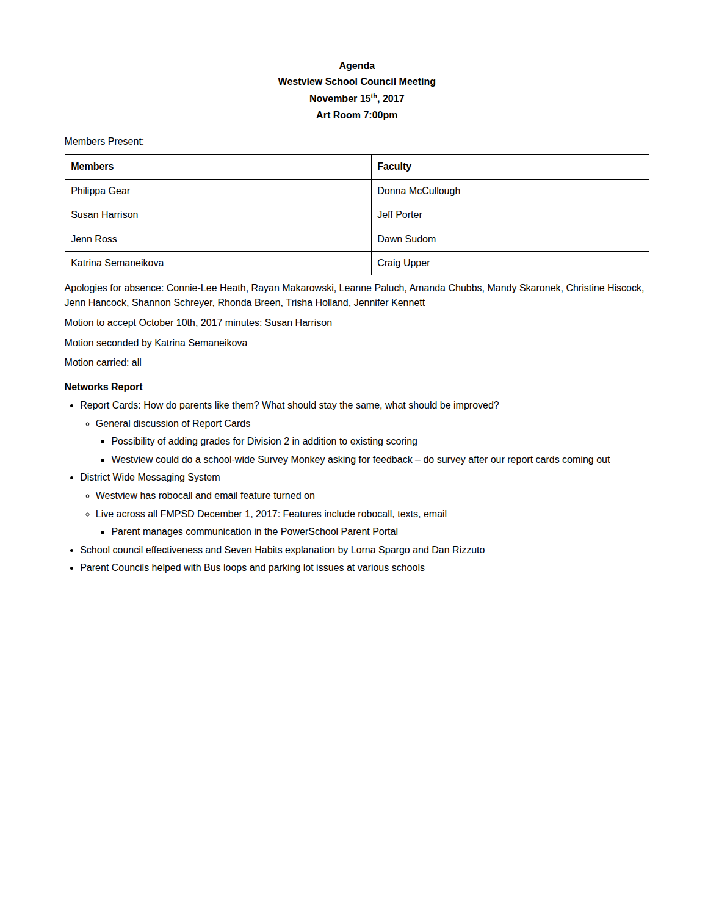Agenda
Westview School Council Meeting
November 15th, 2017
Art Room 7:00pm
Members Present:
| Members | Faculty |
| --- | --- |
| Philippa Gear | Donna McCullough |
| Susan Harrison | Jeff Porter |
| Jenn Ross | Dawn Sudom |
| Katrina Semaneikova | Craig Upper |
Apologies for absence: Connie-Lee Heath, Rayan Makarowski, Leanne Paluch, Amanda Chubbs, Mandy Skaronek, Christine Hiscock, Jenn Hancock, Shannon Schreyer, Rhonda Breen, Trisha Holland, Jennifer Kennett
Motion to accept October 10th, 2017 minutes: Susan Harrison
Motion seconded by Katrina Semaneikova
Motion carried: all
Networks Report
Report Cards: How do parents like them? What should stay the same, what should be improved?
General discussion of Report Cards
Possibility of adding grades for Division 2 in addition to existing scoring
Westview could do a school-wide Survey Monkey asking for feedback – do survey after our report cards coming out
District Wide Messaging System
Westview has robocall and email feature turned on
Live across all FMPSD December 1, 2017: Features include robocall, texts, email
Parent manages communication in the PowerSchool Parent Portal
School council effectiveness and Seven Habits explanation by Lorna Spargo and Dan Rizzuto
Parent Councils helped with Bus loops and parking lot issues at various schools